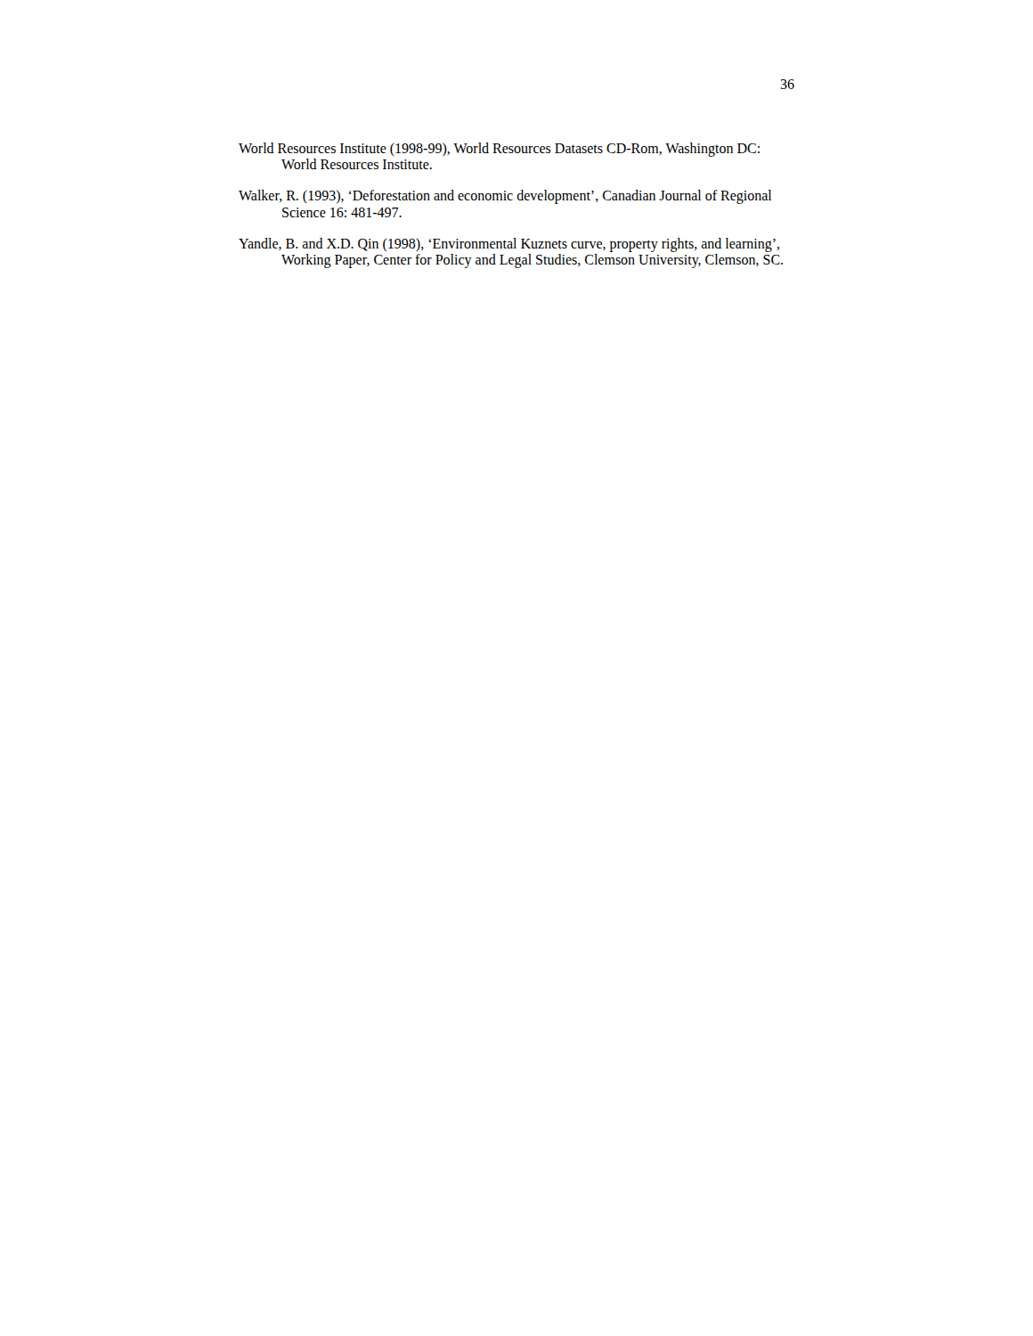36
World Resources Institute (1998-99), World Resources Datasets CD-Rom, Washington DC: World Resources Institute.
Walker, R. (1993), ‘Deforestation and economic development’, Canadian Journal of Regional Science 16: 481-497.
Yandle, B. and X.D. Qin (1998), ‘Environmental Kuznets curve, property rights, and learning’, Working Paper, Center for Policy and Legal Studies, Clemson University, Clemson, SC.